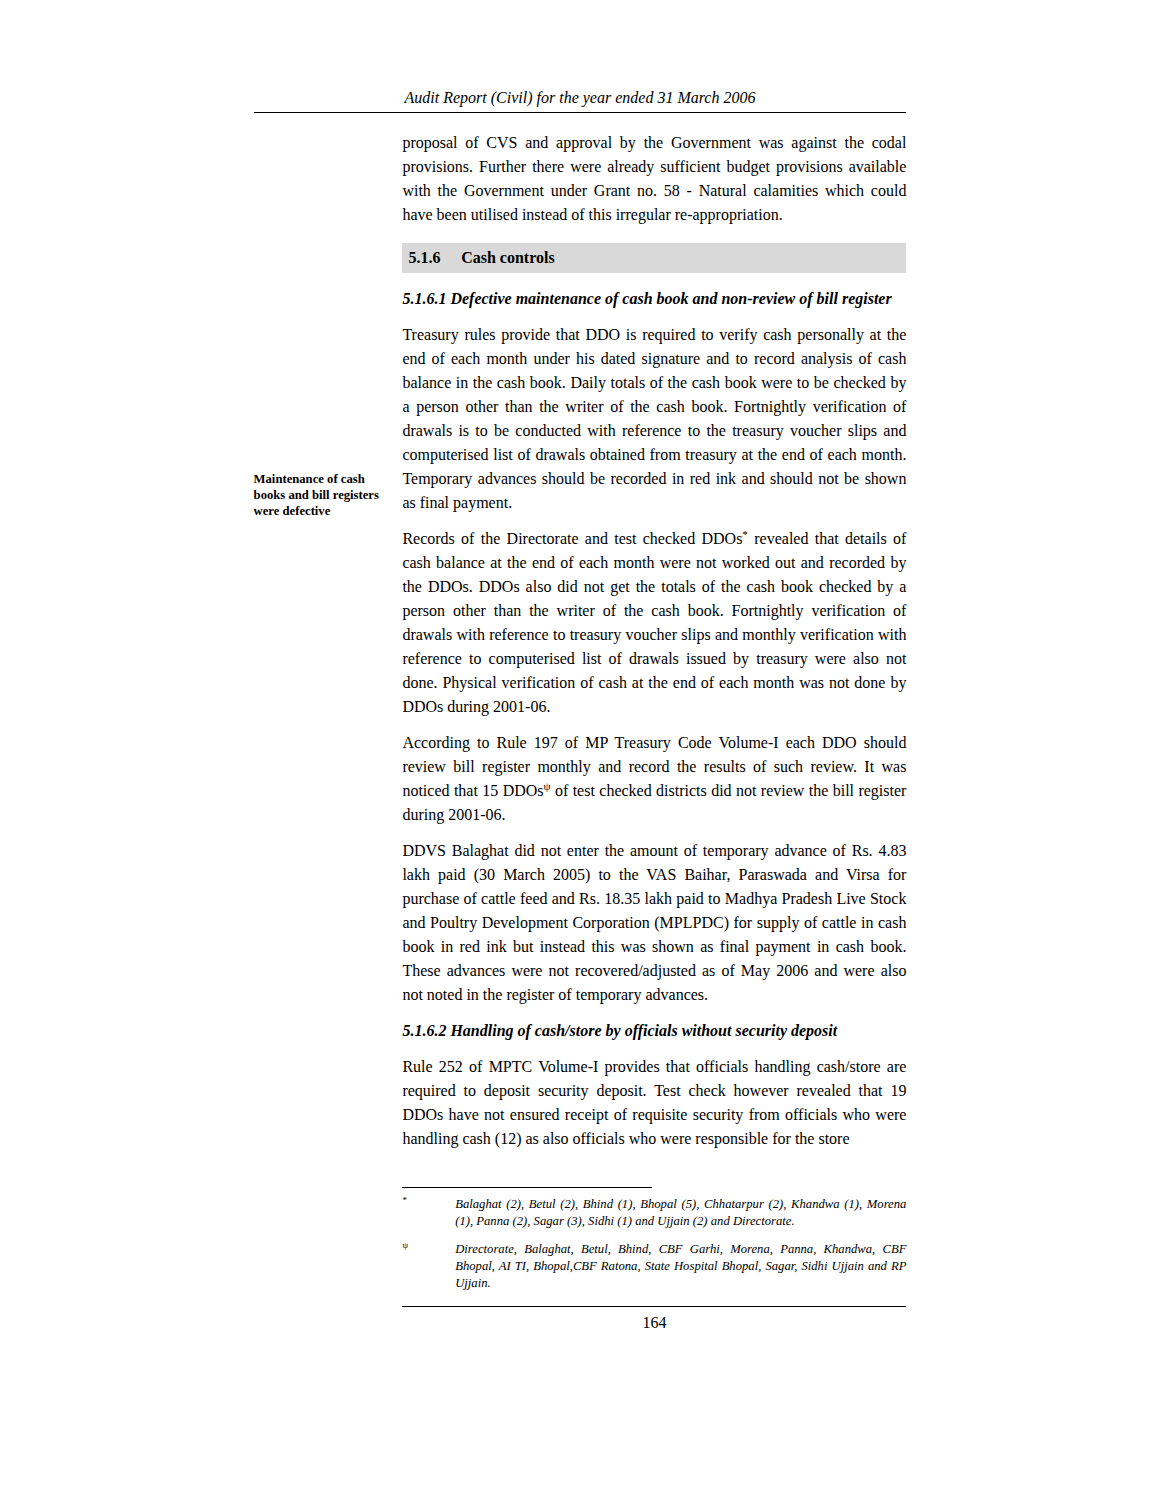Audit Report (Civil) for the year ended 31 March 2006
Maintenance of cash books and bill registers were defective
proposal of CVS and approval by the Government was against the codal provisions. Further there were already sufficient budget provisions available with the Government under Grant no. 58 - Natural calamities which could have been utilised instead of this irregular re-appropriation.
5.1.6 Cash controls
5.1.6.1 Defective maintenance of cash book and non-review of bill register
Treasury rules provide that DDO is required to verify cash personally at the end of each month under his dated signature and to record analysis of cash balance in the cash book. Daily totals of the cash book were to be checked by a person other than the writer of the cash book. Fortnightly verification of drawals is to be conducted with reference to the treasury voucher slips and computerised list of drawals obtained from treasury at the end of each month. Temporary advances should be recorded in red ink and should not be shown as final payment.
Records of the Directorate and test checked DDOs* revealed that details of cash balance at the end of each month were not worked out and recorded by the DDOs. DDOs also did not get the totals of the cash book checked by a person other than the writer of the cash book. Fortnightly verification of drawals with reference to treasury voucher slips and monthly verification with reference to computerised list of drawals issued by treasury were also not done. Physical verification of cash at the end of each month was not done by DDOs during 2001-06.
According to Rule 197 of MP Treasury Code Volume-I each DDO should review bill register monthly and record the results of such review. It was noticed that 15 DDOsψ of test checked districts did not review the bill register during 2001-06.
DDVS Balaghat did not enter the amount of temporary advance of Rs. 4.83 lakh paid (30 March 2005) to the VAS Baihar, Paraswada and Virsa for purchase of cattle feed and Rs. 18.35 lakh paid to Madhya Pradesh Live Stock and Poultry Development Corporation (MPLPDC) for supply of cattle in cash book in red ink but instead this was shown as final payment in cash book. These advances were not recovered/adjusted as of May 2006 and were also not noted in the register of temporary advances.
5.1.6.2 Handling of cash/store by officials without security deposit
Rule 252 of MPTC Volume-I provides that officials handling cash/store are required to deposit security deposit. Test check however revealed that 19 DDOs have not ensured receipt of requisite security from officials who were handling cash (12) as also officials who were responsible for the store
*
Balaghat (2), Betul (2), Bhind (1), Bhopal (5), Chhatarpur (2), Khandwa (1), Morena (1), Panna (2), Sagar (3), Sidhi (1) and Ujjain (2) and Directorate.
ψ
Directorate, Balaghat, Betul, Bhind, CBF Garhi, Morena, Panna, Khandwa, CBF Bhopal, AI TI, Bhopal,CBF Ratona, State Hospital Bhopal, Sagar, Sidhi Ujjain and RP Ujjain.
164